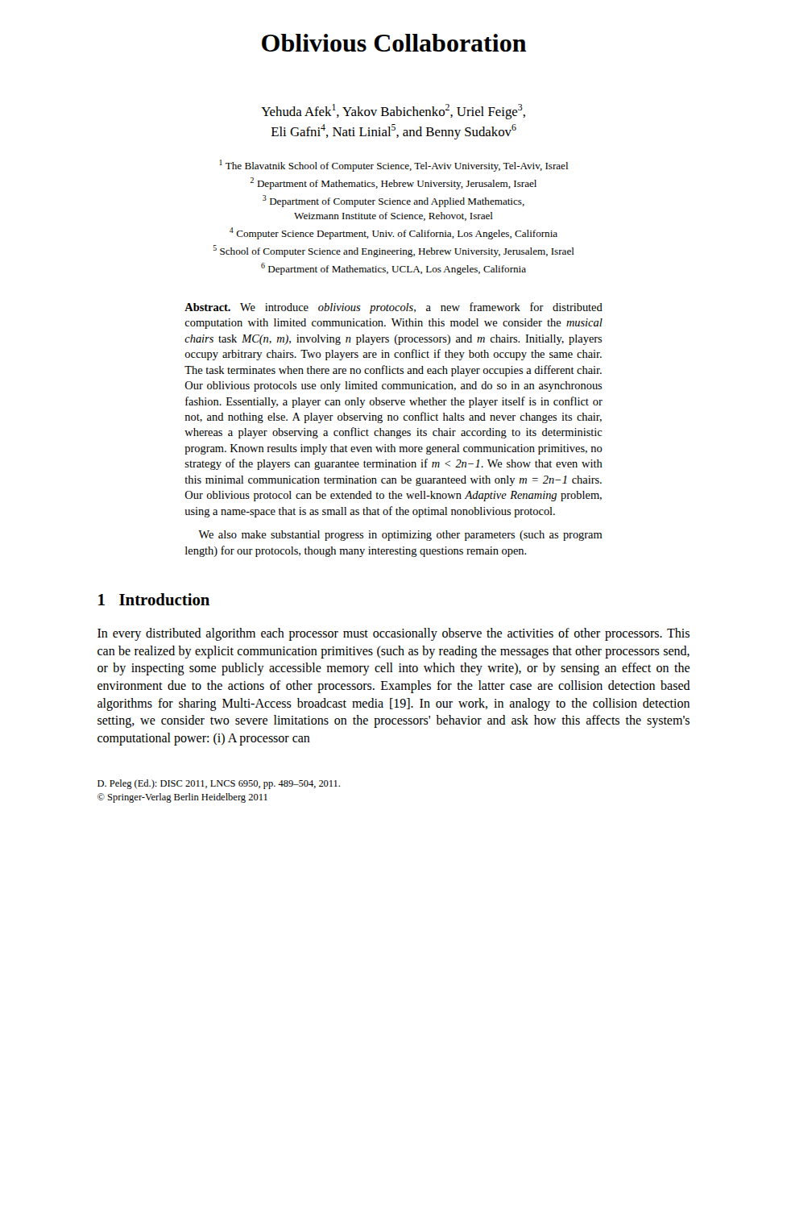Oblivious Collaboration
Yehuda Afek1, Yakov Babichenko2, Uriel Feige3,
Eli Gafni4, Nati Linial5, and Benny Sudakov6
The Blavatnik School of Computer Science, Tel-Aviv University, Tel-Aviv, Israel
Department of Mathematics, Hebrew University, Jerusalem, Israel
Department of Computer Science and Applied Mathematics,
Weizmann Institute of Science, Rehovot, Israel
Computer Science Department, Univ. of California, Los Angeles, California
School of Computer Science and Engineering, Hebrew University, Jerusalem, Israel
Department of Mathematics, UCLA, Los Angeles, California
Abstract. We introduce oblivious protocols, a new framework for distributed computation with limited communication. Within this model we consider the musical chairs task MC(n, m), involving n players (processors) and m chairs. Initially, players occupy arbitrary chairs. Two players are in conflict if they both occupy the same chair. The task terminates when there are no conflicts and each player occupies a different chair. Our oblivious protocols use only limited communication, and do so in an asynchronous fashion. Essentially, a player can only observe whether the player itself is in conflict or not, and nothing else. A player observing no conflict halts and never changes its chair, whereas a player observing a conflict changes its chair according to its deterministic program. Known results imply that even with more general communication primitives, no strategy of the players can guarantee termination if m < 2n−1. We show that even with this minimal communication termination can be guaranteed with only m = 2n−1 chairs. Our oblivious protocol can be extended to the well-known Adaptive Renaming problem, using a name-space that is as small as that of the optimal nonoblivious protocol.
We also make substantial progress in optimizing other parameters (such as program length) for our protocols, though many interesting questions remain open.
1 Introduction
In every distributed algorithm each processor must occasionally observe the activities of other processors. This can be realized by explicit communication primitives (such as by reading the messages that other processors send, or by inspecting some publicly accessible memory cell into which they write), or by sensing an effect on the environment due to the actions of other processors. Examples for the latter case are collision detection based algorithms for sharing Multi-Access broadcast media [19]. In our work, in analogy to the collision detection setting, we consider two severe limitations on the processors' behavior and ask how this affects the system's computational power: (i) A processor can
D. Peleg (Ed.): DISC 2011, LNCS 6950, pp. 489–504, 2011.
© Springer-Verlag Berlin Heidelberg 2011